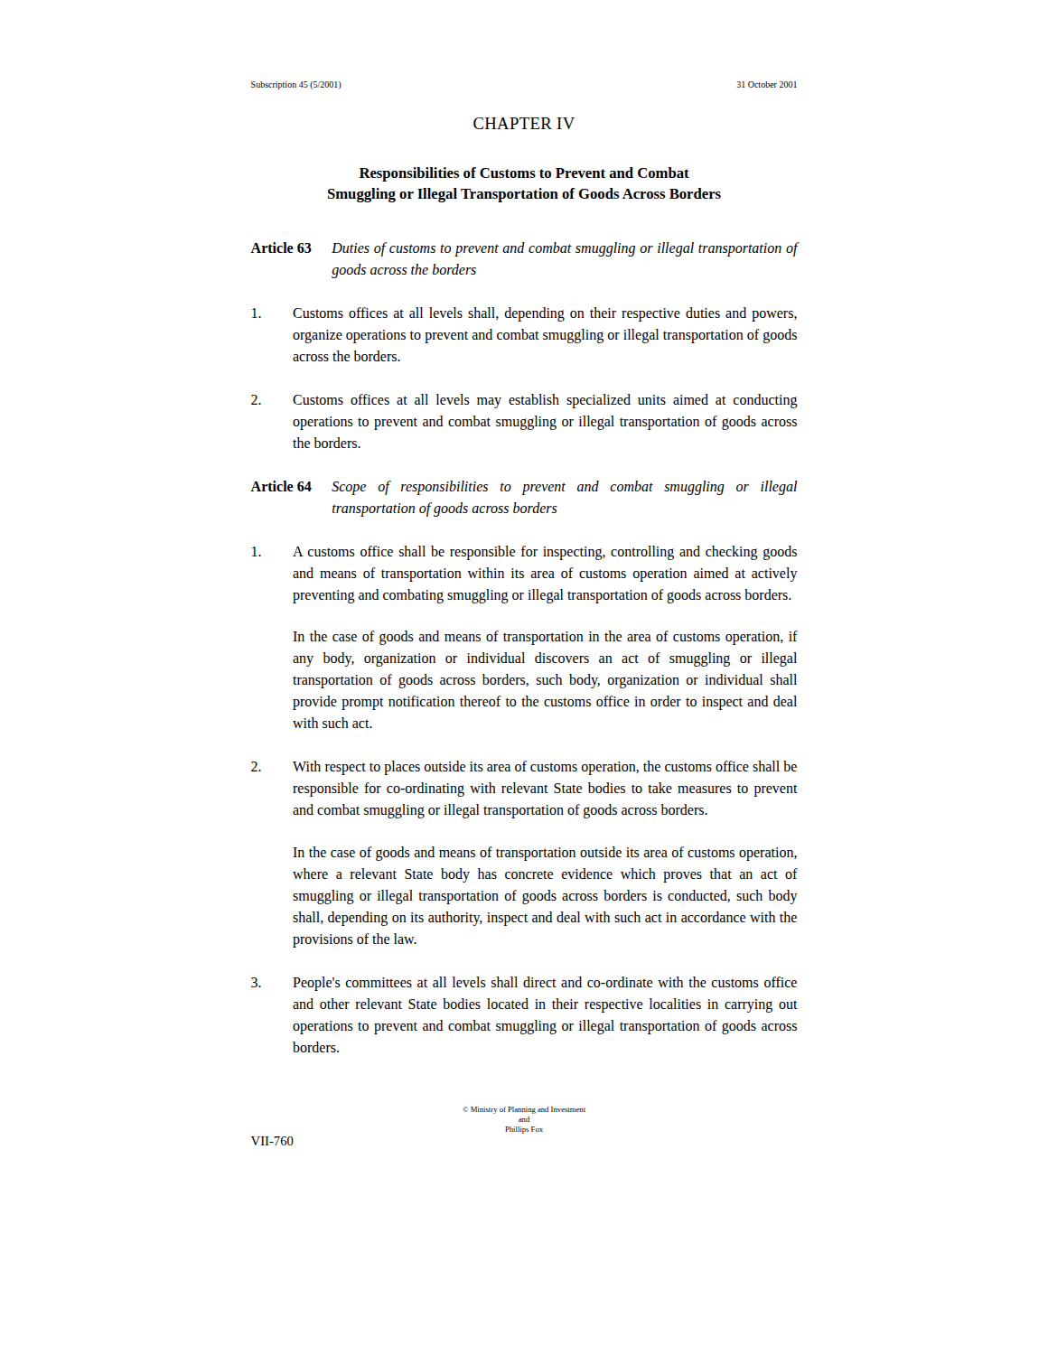Subscription 45 (5/2001) 31 October 2001
CHAPTER IV
Responsibilities of Customs to Prevent and Combat
Smuggling or Illegal Transportation of Goods Across Borders
Article 63
Duties of customs to prevent and combat smuggling or illegal transportation of goods across the borders
1.
Customs offices at all levels shall, depending on their respective duties and powers, organize operations to prevent and combat smuggling or illegal transportation of goods across the borders.
2.
Customs offices at all levels may establish specialized units aimed at conducting operations to prevent and combat smuggling or illegal transportation of goods across the borders.
Article 64
Scope of responsibilities to prevent and combat smuggling or illegal transportation of goods across borders
1.
A customs office shall be responsible for inspecting, controlling and checking goods and means of transportation within its area of customs operation aimed at actively preventing and combating smuggling or illegal transportation of goods across borders.
In the case of goods and means of transportation in the area of customs operation, if any body, organization or individual discovers an act of smuggling or illegal transportation of goods across borders, such body, organization or individual shall provide prompt notification thereof to the customs office in order to inspect and deal with such act.
2.
With respect to places outside its area of customs operation, the customs office shall be responsible for co-ordinating with relevant State bodies to take measures to prevent and combat smuggling or illegal transportation of goods across borders.
In the case of goods and means of transportation outside its area of customs operation, where a relevant State body has concrete evidence which proves that an act of smuggling or illegal transportation of goods across borders is conducted, such body shall, depending on its authority, inspect and deal with such act in accordance with the provisions of the law.
3.
People's committees at all levels shall direct and co-ordinate with the customs office and other relevant State bodies located in their respective localities in carrying out operations to prevent and combat smuggling or illegal transportation of goods across borders.
VII-760
© Ministry of Planning and Investment
and
Phillips Fox